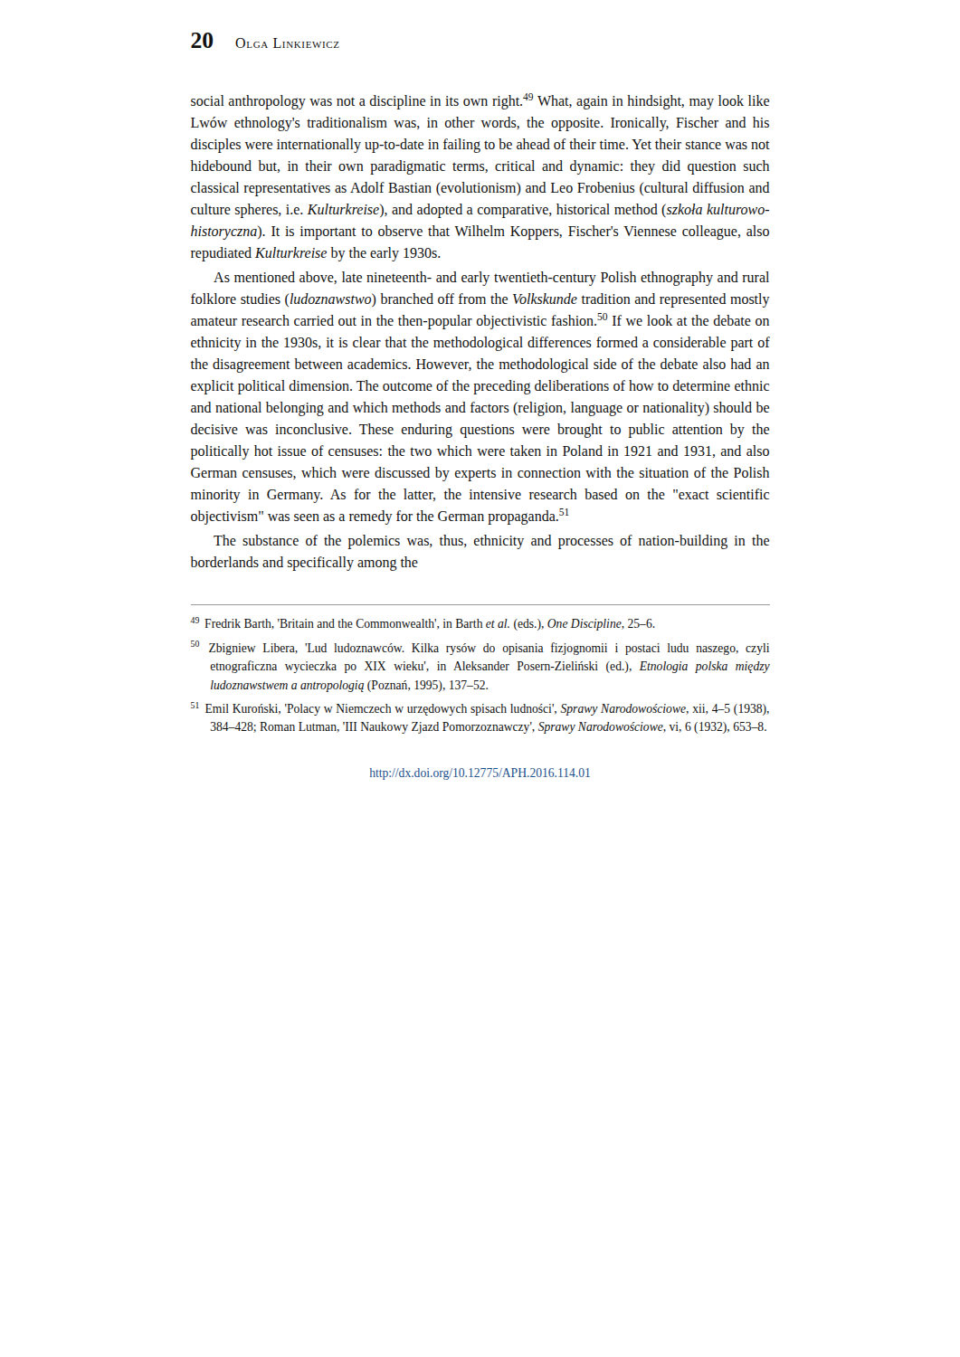20 Olga Linkiewicz
social anthropology was not a discipline in its own right.49 What, again in hindsight, may look like Lwów ethnology's traditionalism was, in other words, the opposite. Ironically, Fischer and his disciples were internationally up-to-date in failing to be ahead of their time. Yet their stance was not hidebound but, in their own paradigmatic terms, critical and dynamic: they did question such classical representatives as Adolf Bastian (evolutionism) and Leo Frobenius (cultural diffusion and culture spheres, i.e. Kulturkreise), and adopted a comparative, historical method (szkoła kulturowo-historyczna). It is important to observe that Wilhelm Koppers, Fischer's Viennese colleague, also repudiated Kulturkreise by the early 1930s.
As mentioned above, late nineteenth- and early twentieth-century Polish ethnography and rural folklore studies (ludoznawstwo) branched off from the Volkskunde tradition and represented mostly amateur research carried out in the then-popular objectivistic fashion.50 If we look at the debate on ethnicity in the 1930s, it is clear that the methodological differences formed a considerable part of the disagreement between academics. However, the methodological side of the debate also had an explicit political dimension. The outcome of the preceding deliberations of how to determine ethnic and national belonging and which methods and factors (religion, language or nationality) should be decisive was inconclusive. These enduring questions were brought to public attention by the politically hot issue of censuses: the two which were taken in Poland in 1921 and 1931, and also German censuses, which were discussed by experts in connection with the situation of the Polish minority in Germany. As for the latter, the intensive research based on the "exact scientific objectivism" was seen as a remedy for the German propaganda.51
The substance of the polemics was, thus, ethnicity and processes of nation-building in the borderlands and specifically among the
49 Fredrik Barth, 'Britain and the Commonwealth', in Barth et al. (eds.), One Discipline, 25–6.
50 Zbigniew Libera, 'Lud ludoznawców. Kilka rysów do opisania fizjognomii i postaci ludu naszego, czyli etnograficzna wycieczka po XIX wieku', in Aleksander Posern-Zieliński (ed.), Etnologia polska między ludoznawstwem a antropologią (Poznań, 1995), 137–52.
51 Emil Kuroński, 'Polacy w Niemczech w urzędowych spisach ludności', Sprawy Narodowościowe, xii, 4–5 (1938), 384–428; Roman Lutman, 'III Naukowy Zjazd Pomorzoznawczy', Sprawy Narodowościowe, vi, 6 (1932), 653–8.
http://dx.doi.org/10.12775/APH.2016.114.01